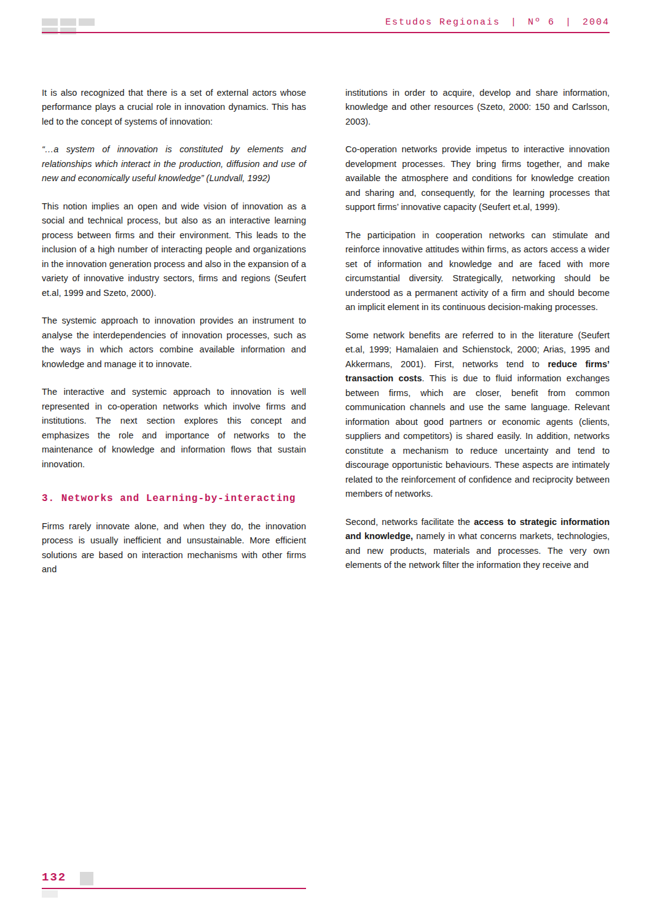Estudos Regionais | Nº 6 | 2004
It is also recognized that there is a set of external actors whose performance plays a crucial role in innovation dynamics. This has led to the concept of systems of innovation:
“…a system of innovation is constituted by elements and relationships which interact in the production, diffusion and use of new and economically useful knowledge” (Lundvall, 1992)
This notion implies an open and wide vision of innovation as a social and technical process, but also as an interactive learning process between firms and their environment. This leads to the inclusion of a high number of interacting people and organizations in the innovation generation process and also in the expansion of a variety of innovative industry sectors, firms and regions (Seufert et.al, 1999 and Szeto, 2000).
The systemic approach to innovation provides an instrument to analyse the interdependencies of innovation processes, such as the ways in which actors combine available information and knowledge and manage it to innovate.
The interactive and systemic approach to innovation is well represented in co-operation networks which involve firms and institutions. The next section explores this concept and emphasizes the role and importance of networks to the maintenance of knowledge and information flows that sustain innovation.
3. Networks and Learning-by-interacting
Firms rarely innovate alone, and when they do, the innovation process is usually inefficient and unsustainable. More efficient solutions are based on interaction mechanisms with other firms and
institutions in order to acquire, develop and share information, knowledge and other resources (Szeto, 2000: 150 and Carlsson, 2003).
Co-operation networks provide impetus to interactive innovation development processes. They bring firms together, and make available the atmosphere and conditions for knowledge creation and sharing and, consequently, for the learning processes that support firms’ innovative capacity (Seufert et.al, 1999).
The participation in cooperation networks can stimulate and reinforce innovative attitudes within firms, as actors access a wider set of information and knowledge and are faced with more circumstantial diversity. Strategically, networking should be understood as a permanent activity of a firm and should become an implicit element in its continuous decision-making processes.
Some network benefits are referred to in the literature (Seufert et.al, 1999; Hamalaien and Schienstock, 2000; Arias, 1995 and Akkermans, 2001). First, networks tend to reduce firms’ transaction costs. This is due to fluid information exchanges between firms, which are closer, benefit from common communication channels and use the same language. Relevant information about good partners or economic agents (clients, suppliers and competitors) is shared easily. In addition, networks constitute a mechanism to reduce uncertainty and tend to discourage opportunistic behaviours. These aspects are intimately related to the reinforcement of confidence and reciprocity between members of networks.
Second, networks facilitate the access to strategic information and knowledge, namely in what concerns markets, technologies, and new products, materials and processes. The very own elements of the network filter the information they receive and
132